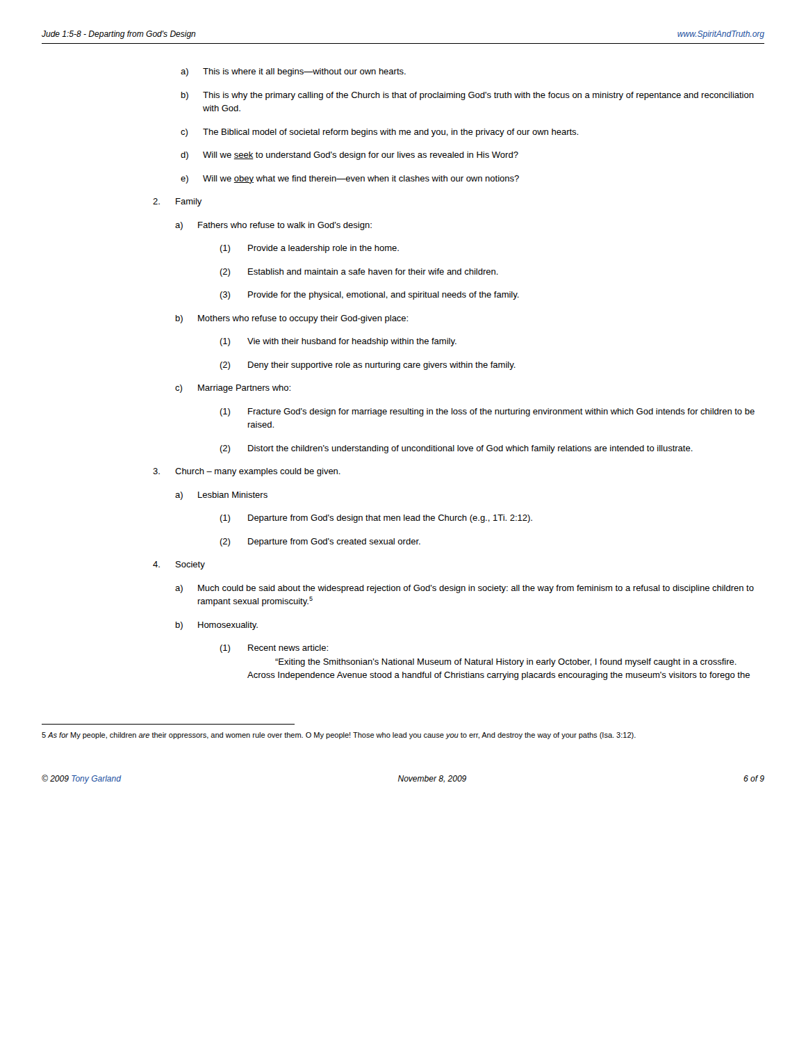Jude 1:5-8 - Departing from God's Design www.SpiritAndTruth.org
a) This is where it all begins—without our own hearts.
b) This is why the primary calling of the Church is that of proclaiming God's truth with the focus on a ministry of repentance and reconciliation with God.
c) The Biblical model of societal reform begins with me and you, in the privacy of our own hearts.
d) Will we seek to understand God's design for our lives as revealed in His Word?
e) Will we obey what we find therein—even when it clashes with our own notions?
2. Family
a) Fathers who refuse to walk in God's design:
(1) Provide a leadership role in the home.
(2) Establish and maintain a safe haven for their wife and children.
(3) Provide for the physical, emotional, and spiritual needs of the family.
b) Mothers who refuse to occupy their God-given place:
(1) Vie with their husband for headship within the family.
(2) Deny their supportive role as nurturing care givers within the family.
c) Marriage Partners who:
(1) Fracture God's design for marriage resulting in the loss of the nurturing environment within which God intends for children to be raised.
(2) Distort the children's understanding of unconditional love of God which family relations are intended to illustrate.
3. Church – many examples could be given.
a) Lesbian Ministers
(1) Departure from God's design that men lead the Church (e.g., 1Ti. 2:12).
(2) Departure from God's created sexual order.
4. Society
a) Much could be said about the widespread rejection of God's design in society: all the way from feminism to a refusal to discipline children to rampant sexual promiscuity.5
b) Homosexuality.
(1) Recent news article:
“Exiting the Smithsonian's National Museum of Natural History in early October, I found myself caught in a crossfire. Across Independence Avenue stood a handful of Christians carrying placards encouraging the museum's visitors to forego the
5 As for My people, children are their oppressors, and women rule over them. O My people! Those who lead you cause you to err, And destroy the way of your paths (Isa. 3:12).
© 2009 Tony Garland November 8, 2009 6 of 9